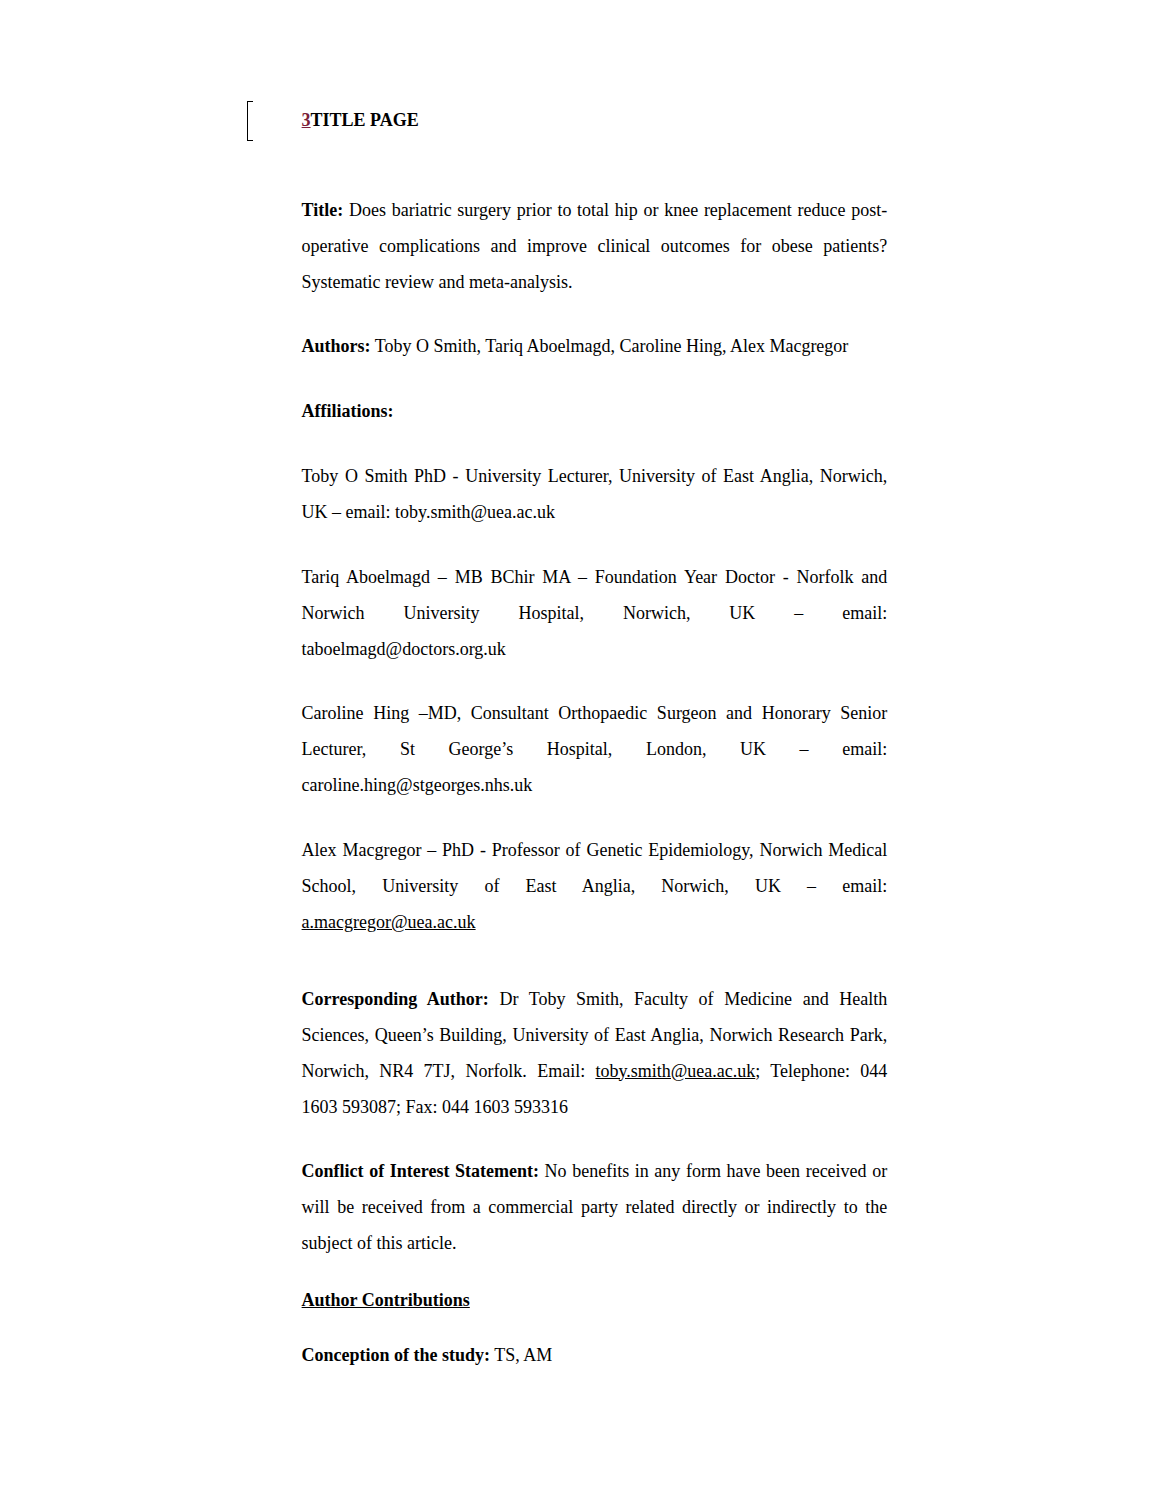3 TITLE PAGE
Title: Does bariatric surgery prior to total hip or knee replacement reduce post-operative complications and improve clinical outcomes for obese patients? Systematic review and meta-analysis.
Authors: Toby O Smith, Tariq Aboelmagd, Caroline Hing, Alex Macgregor
Affiliations:
Toby O Smith PhD - University Lecturer, University of East Anglia, Norwich, UK – email: toby.smith@uea.ac.uk
Tariq Aboelmagd – MB BChir MA – Foundation Year Doctor - Norfolk and Norwich University Hospital, Norwich, UK – email: taboelmagd@doctors.org.uk
Caroline Hing –MD, Consultant Orthopaedic Surgeon and Honorary Senior Lecturer, St George’s Hospital, London, UK – email: caroline.hing@stgeorges.nhs.uk
Alex Macgregor – PhD - Professor of Genetic Epidemiology, Norwich Medical School, University of East Anglia, Norwich, UK – email: a.macgregor@uea.ac.uk
Corresponding Author: Dr Toby Smith, Faculty of Medicine and Health Sciences, Queen’s Building, University of East Anglia, Norwich Research Park, Norwich, NR4 7TJ, Norfolk. Email: toby.smith@uea.ac.uk; Telephone: 044 1603 593087; Fax: 044 1603 593316
Conflict of Interest Statement: No benefits in any form have been received or will be received from a commercial party related directly or indirectly to the subject of this article.
Author Contributions
Conception of the study: TS, AM